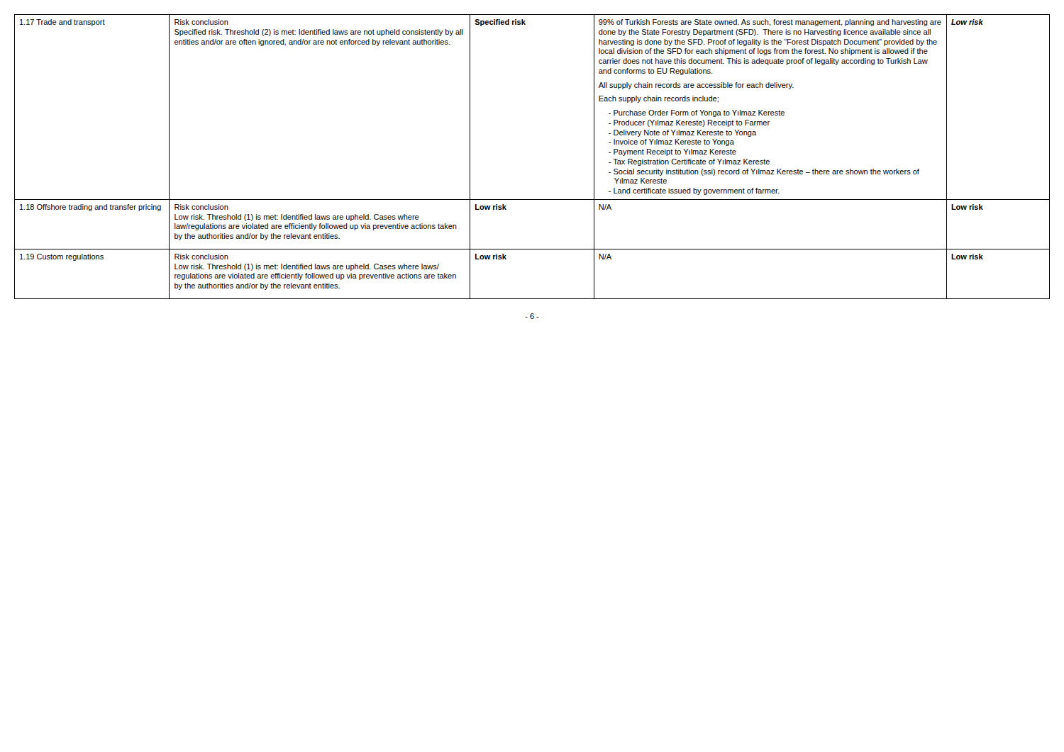| 1.17 Trade and transport | Risk conclusion Specified risk. Threshold (2) is met: Identified laws are not upheld consistently by all entities and/or are often ignored, and/or are not enforced by relevant authorities. | Specified risk | 99% of Turkish Forests are State owned. As such, forest management, planning and harvesting are done by the State Forestry Department (SFD). There is no Harvesting licence available since all harvesting is done by the SFD. Proof of legality is the “Forest Dispatch Document” provided by the local division of the SFD for each shipment of logs from the forest. No shipment is allowed if the carrier does not have this document. This is adequate proof of legality according to Turkish Law and conforms to EU Regulations. All supply chain records are accessible for each delivery. Each supply chain records include; Purchase Order Form of Yonga to Yılmaz Kereste Producer (Yılmaz Kereste) Receipt to Farmer Delivery Note of Yılmaz Kereste to Yonga Invoice of Yılmaz Kereste to Yonga Payment Receipt to Yılmaz Kereste Tax Registration Certificate of Yılmaz Kereste Social security institution (ssi) record of Yılmaz Kereste – there are shown the workers of Yılmaz Kereste Land certificate issued by government of farmer. | Low risk |
| 1.18 Offshore trading and transfer pricing | Risk conclusion Low risk. Threshold (1) is met: Identified laws are upheld. Cases where law/regulations are violated are efficiently followed up via preventive actions taken by the authorities and/or by the relevant entities. | Low risk | N/A | Low risk |
| 1.19 Custom regulations | Risk conclusion Low risk. Threshold (1) is met: Identified laws are upheld. Cases where laws/ regulations are violated are efficiently followed up via preventive actions are taken by the authorities and/or by the relevant entities. | Low risk | N/A | Low risk |
- 6 -